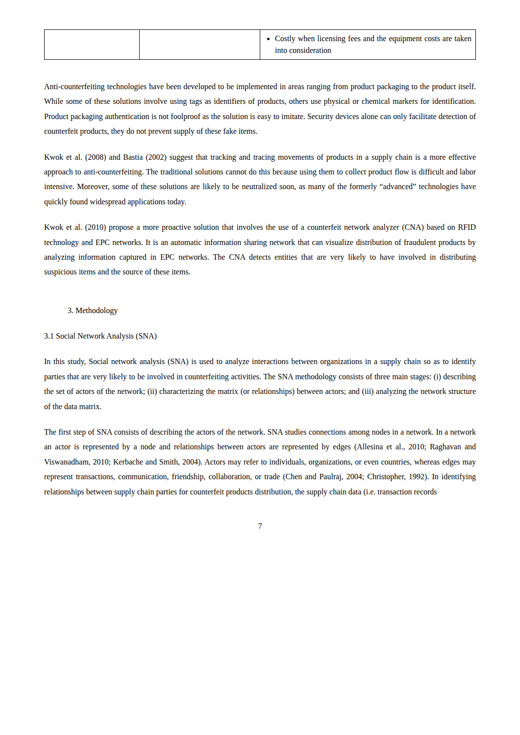| | | Costly when licensing fees and the equipment costs are taken into consideration |
Anti-counterfeiting technologies have been developed to be implemented in areas ranging from product packaging to the product itself. While some of these solutions involve using tags as identifiers of products, others use physical or chemical markers for identification. Product packaging authentication is not foolproof as the solution is easy to imitate. Security devices alone can only facilitate detection of counterfeit products, they do not prevent supply of these fake items.
Kwok et al. (2008) and Bastia (2002) suggest that tracking and tracing movements of products in a supply chain is a more effective approach to anti-counterfeiting. The traditional solutions cannot do this because using them to collect product flow is difficult and labor intensive. Moreover, some of these solutions are likely to be neutralized soon, as many of the formerly “advanced” technologies have quickly found widespread applications today.
Kwok et al. (2010) propose a more proactive solution that involves the use of a counterfeit network analyzer (CNA) based on RFID technology and EPC networks. It is an automatic information sharing network that can visualize distribution of fraudulent products by analyzing information captured in EPC networks. The CNA detects entities that are very likely to have involved in distributing suspicious items and the source of these items.
3. Methodology
3.1 Social Network Analysis (SNA)
In this study, Social network analysis (SNA) is used to analyze interactions between organizations in a supply chain so as to identify parties that are very likely to be involved in counterfeiting activities. The SNA methodology consists of three main stages: (i) describing the set of actors of the network; (ii) characterizing the matrix (or relationships) between actors; and (iii) analyzing the network structure of the data matrix.
The first step of SNA consists of describing the actors of the network. SNA studies connections among nodes in a network. In a network an actor is represented by a node and relationships between actors are represented by edges (Allesina et al., 2010; Raghavan and Viswanadham, 2010; Kerbache and Smith, 2004). Actors may refer to individuals, organizations, or even countries, whereas edges may represent transactions, communication, friendship, collaboration, or trade (Chen and Paulraj, 2004; Christopher, 1992). In identifying relationships between supply chain parties for counterfeit products distribution, the supply chain data (i.e. transaction records
7